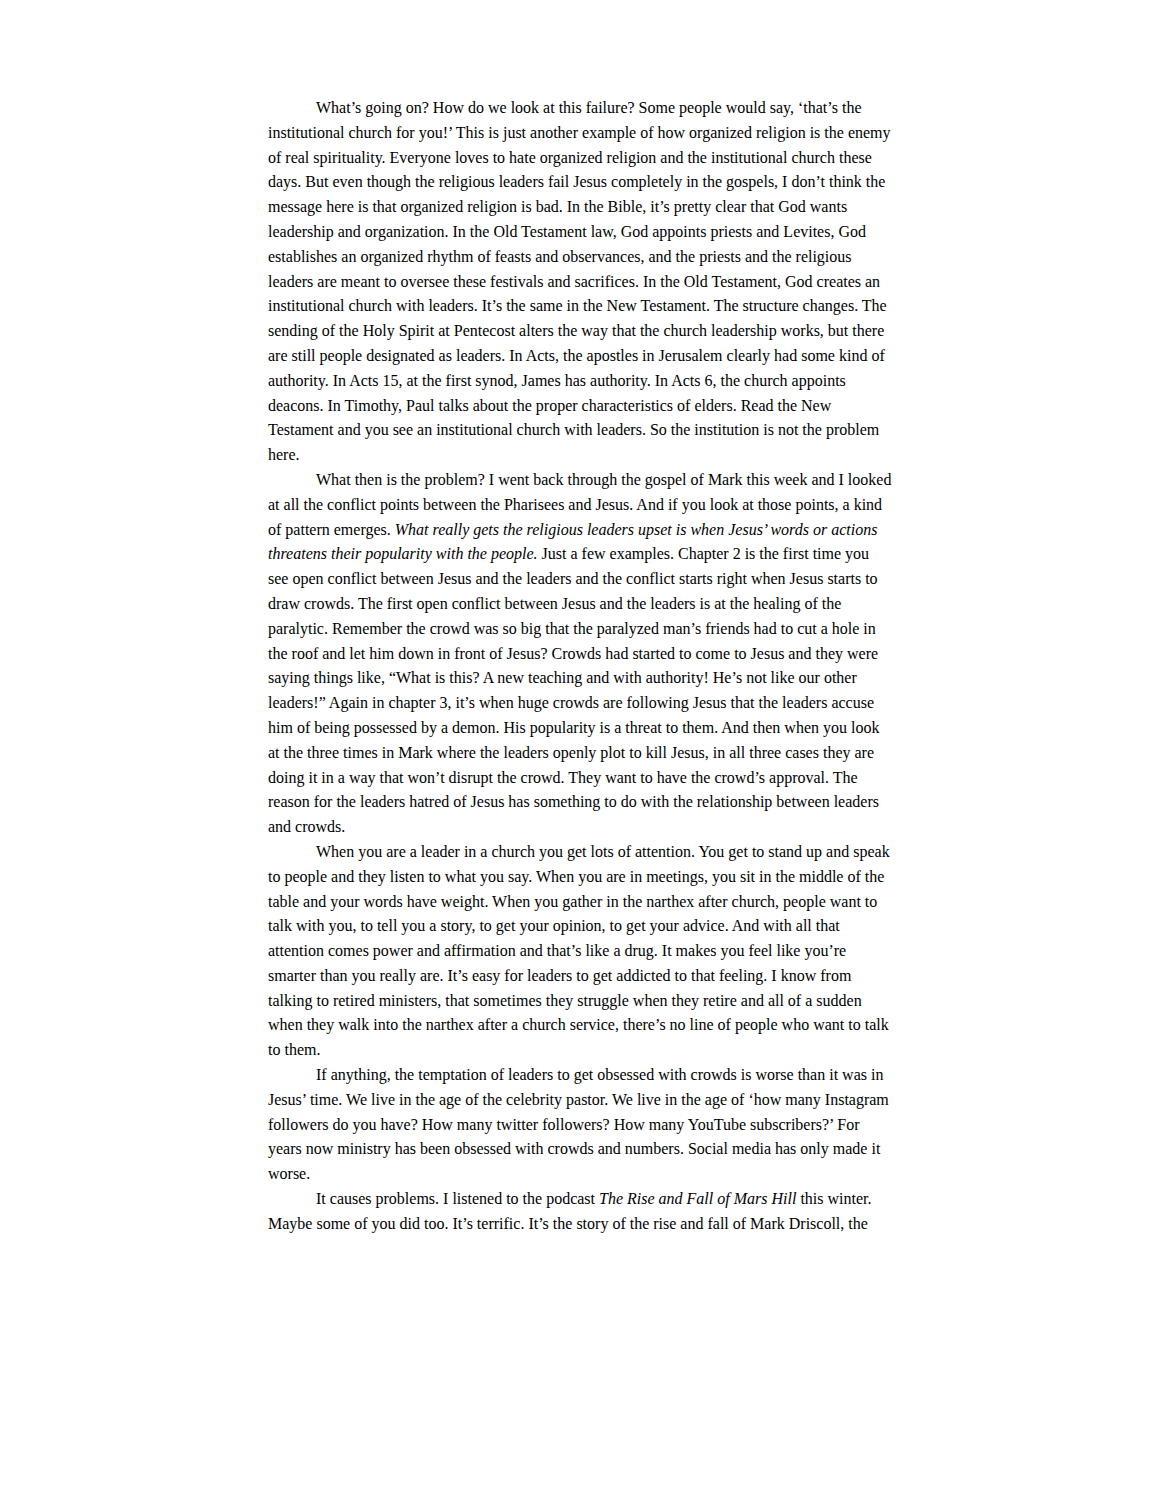What’s going on? How do we look at this failure? Some people would say, ‘that’s the institutional church for you!’ This is just another example of how organized religion is the enemy of real spirituality. Everyone loves to hate organized religion and the institutional church these days. But even though the religious leaders fail Jesus completely in the gospels, I don’t think the message here is that organized religion is bad. In the Bible, it’s pretty clear that God wants leadership and organization. In the Old Testament law, God appoints priests and Levites, God establishes an organized rhythm of feasts and observances, and the priests and the religious leaders are meant to oversee these festivals and sacrifices. In the Old Testament, God creates an institutional church with leaders. It’s the same in the New Testament. The structure changes. The sending of the Holy Spirit at Pentecost alters the way that the church leadership works, but there are still people designated as leaders. In Acts, the apostles in Jerusalem clearly had some kind of authority. In Acts 15, at the first synod, James has authority. In Acts 6, the church appoints deacons. In Timothy, Paul talks about the proper characteristics of elders. Read the New Testament and you see an institutional church with leaders. So the institution is not the problem here.
What then is the problem? I went back through the gospel of Mark this week and I looked at all the conflict points between the Pharisees and Jesus. And if you look at those points, a kind of pattern emerges. What really gets the religious leaders upset is when Jesus’ words or actions threatens their popularity with the people. Just a few examples. Chapter 2 is the first time you see open conflict between Jesus and the leaders and the conflict starts right when Jesus starts to draw crowds. The first open conflict between Jesus and the leaders is at the healing of the paralytic. Remember the crowd was so big that the paralyzed man’s friends had to cut a hole in the roof and let him down in front of Jesus? Crowds had started to come to Jesus and they were saying things like, “What is this? A new teaching and with authority! He’s not like our other leaders!” Again in chapter 3, it’s when huge crowds are following Jesus that the leaders accuse him of being possessed by a demon. His popularity is a threat to them. And then when you look at the three times in Mark where the leaders openly plot to kill Jesus, in all three cases they are doing it in a way that won’t disrupt the crowd. They want to have the crowd’s approval. The reason for the leaders hatred of Jesus has something to do with the relationship between leaders and crowds.
When you are a leader in a church you get lots of attention. You get to stand up and speak to people and they listen to what you say. When you are in meetings, you sit in the middle of the table and your words have weight. When you gather in the narthex after church, people want to talk with you, to tell you a story, to get your opinion, to get your advice. And with all that attention comes power and affirmation and that’s like a drug. It makes you feel like you’re smarter than you really are. It’s easy for leaders to get addicted to that feeling. I know from talking to retired ministers, that sometimes they struggle when they retire and all of a sudden when they walk into the narthex after a church service, there’s no line of people who want to talk to them.
If anything, the temptation of leaders to get obsessed with crowds is worse than it was in Jesus’ time. We live in the age of the celebrity pastor. We live in the age of ‘how many Instagram followers do you have? How many twitter followers? How many YouTube subscribers?’ For years now ministry has been obsessed with crowds and numbers. Social media has only made it worse.
It causes problems. I listened to the podcast The Rise and Fall of Mars Hill this winter. Maybe some of you did too. It’s terrific. It’s the story of the rise and fall of Mark Driscoll, the